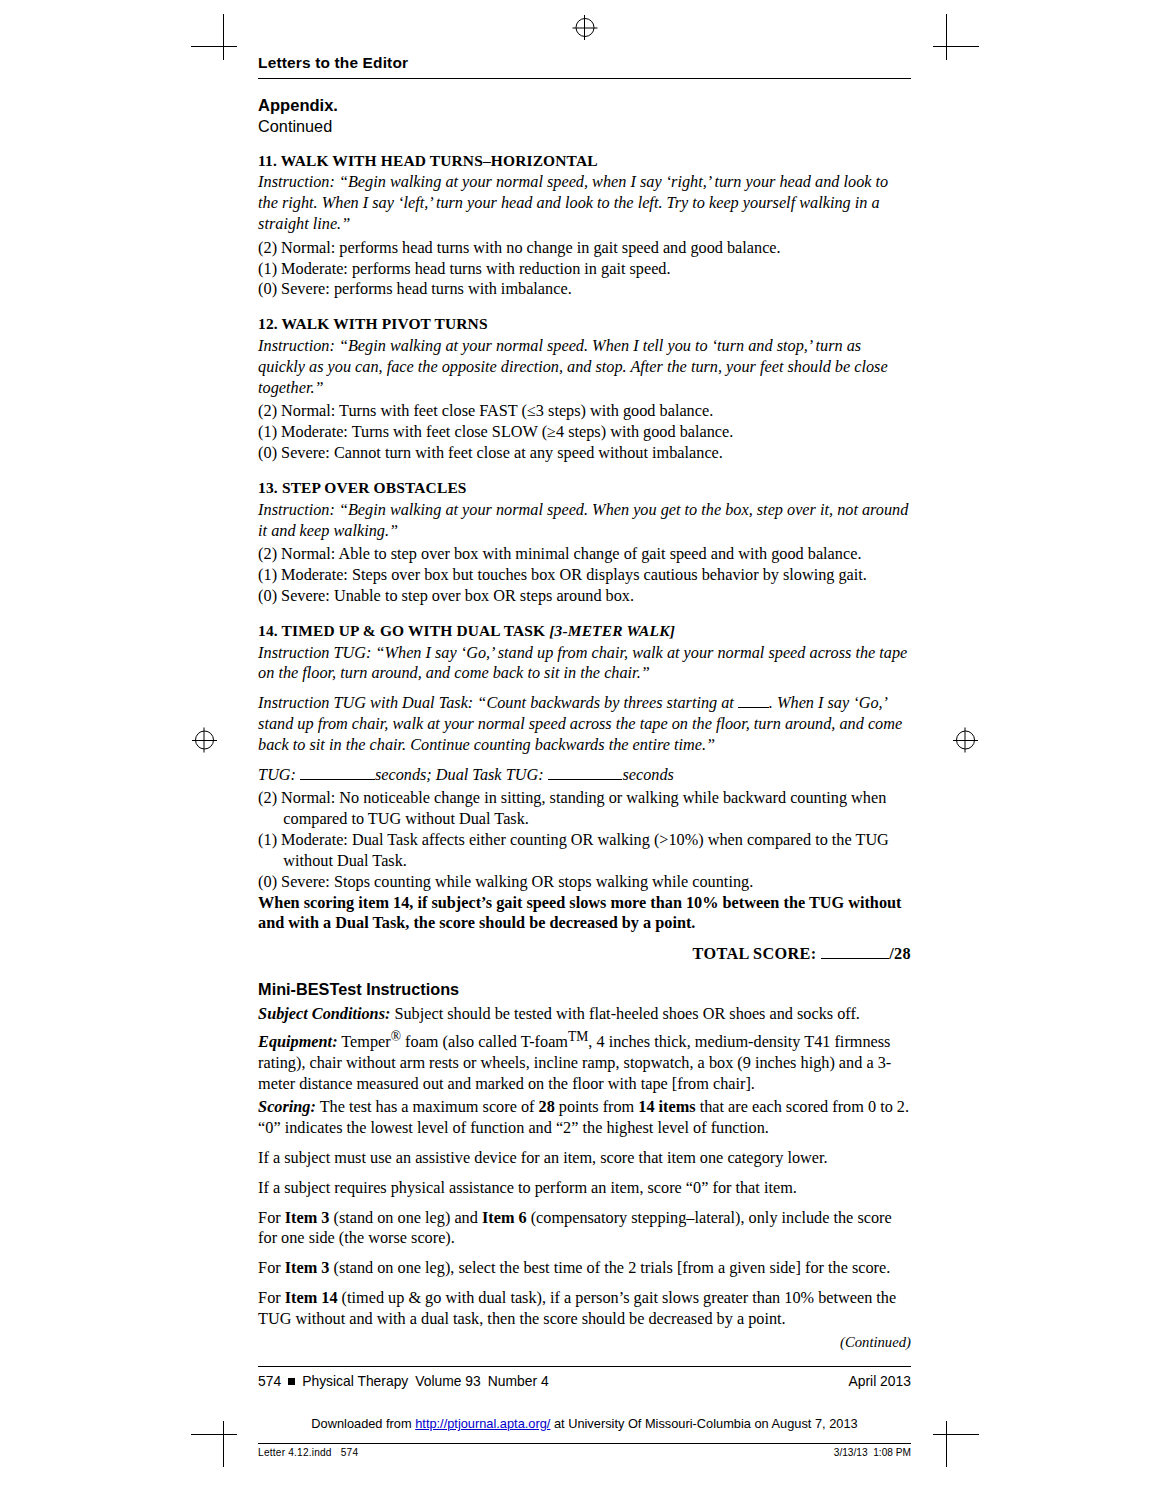Letters to the Editor
Appendix.
Continued
11. WALK WITH HEAD TURNS–HORIZONTAL
Instruction: “Begin walking at your normal speed, when I say ‘right,’ turn your head and look to the right. When I say ‘left,’ turn your head and look to the left. Try to keep yourself walking in a straight line.”
(2) Normal: performs head turns with no change in gait speed and good balance.
(1) Moderate: performs head turns with reduction in gait speed.
(0) Severe: performs head turns with imbalance.
12. WALK WITH PIVOT TURNS
Instruction: “Begin walking at your normal speed. When I tell you to ‘turn and stop,’ turn as quickly as you can, face the opposite direction, and stop. After the turn, your feet should be close together.”
(2) Normal: Turns with feet close FAST (≤3 steps) with good balance.
(1) Moderate: Turns with feet close SLOW (≥4 steps) with good balance.
(0) Severe: Cannot turn with feet close at any speed without imbalance.
13. STEP OVER OBSTACLES
Instruction: “Begin walking at your normal speed. When you get to the box, step over it, not around it and keep walking.”
(2) Normal: Able to step over box with minimal change of gait speed and with good balance.
(1) Moderate: Steps over box but touches box OR displays cautious behavior by slowing gait.
(0) Severe: Unable to step over box OR steps around box.
14. TIMED UP & GO WITH DUAL TASK [3-METER WALK]
Instruction TUG: “When I say ‘Go,’ stand up from chair, walk at your normal speed across the tape on the floor, turn around, and come back to sit in the chair.”
Instruction TUG with Dual Task: “Count backwards by threes starting at . When I say ‘Go,’ stand up from chair, walk at your normal speed across the tape on the floor, turn around, and come back to sit in the chair. Continue counting backwards the entire time.”
TUG: seconds; Dual Task TUG: seconds
(2) Normal: No noticeable change in sitting, standing or walking while backward counting when compared to TUG without Dual Task.
(1) Moderate: Dual Task affects either counting OR walking (>10%) when compared to the TUG without Dual Task.
(0) Severe: Stops counting while walking OR stops walking while counting.
When scoring item 14, if subject’s gait speed slows more than 10% between the TUG without and with a Dual Task, the score should be decreased by a point.
TOTAL SCORE: /28
Mini-BESTest Instructions
Subject Conditions: Subject should be tested with flat-heeled shoes OR shoes and socks off.
Equipment: Temper® foam (also called T-foamTM, 4 inches thick, medium-density T41 firmness rating), chair without arm rests or wheels, incline ramp, stopwatch, a box (9 inches high) and a 3-meter distance measured out and marked on the floor with tape [from chair].
Scoring: The test has a maximum score of 28 points from 14 items that are each scored from 0 to 2. “0” indicates the lowest level of function and “2” the highest level of function.
If a subject must use an assistive device for an item, score that item one category lower.
If a subject requires physical assistance to perform an item, score “0” for that item.
For Item 3 (stand on one leg) and Item 6 (compensatory stepping–lateral), only include the score for one side (the worse score).
For Item 3 (stand on one leg), select the best time of the 2 trials [from a given side] for the score.
For Item 14 (timed up & go with dual task), if a person’s gait slows greater than 10% between the TUG without and with a dual task, then the score should be decreased by a point.
(Continued)
574 Physical Therapy Volume 93 Number 4
April 2013
Downloaded from http://ptjournal.apta.org/ at University Of Missouri-Columbia on August 7, 2013
Letter 4.12.indd 574
3/13/13 1:08 PM